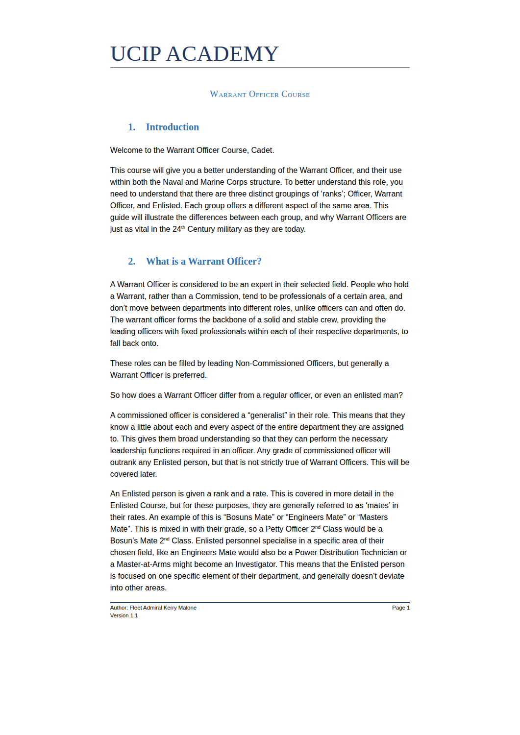UCIP ACADEMY
Warrant Officer Course
1. Introduction
Welcome to the Warrant Officer Course, Cadet.
This course will give you a better understanding of the Warrant Officer, and their use within both the Naval and Marine Corps structure. To better understand this role, you need to understand that there are three distinct groupings of ‘ranks’; Officer, Warrant Officer, and Enlisted. Each group offers a different aspect of the same area. This guide will illustrate the differences between each group, and why Warrant Officers are just as vital in the 24th Century military as they are today.
2. What is a Warrant Officer?
A Warrant Officer is considered to be an expert in their selected field. People who hold a Warrant, rather than a Commission, tend to be professionals of a certain area, and don’t move between departments into different roles, unlike officers can and often do. The warrant officer forms the backbone of a solid and stable crew, providing the leading officers with fixed professionals within each of their respective departments, to fall back onto.
These roles can be filled by leading Non-Commissioned Officers, but generally a Warrant Officer is preferred.
So how does a Warrant Officer differ from a regular officer, or even an enlisted man?
A commissioned officer is considered a “generalist” in their role. This means that they know a little about each and every aspect of the entire department they are assigned to. This gives them broad understanding so that they can perform the necessary leadership functions required in an officer. Any grade of commissioned officer will outrank any Enlisted person, but that is not strictly true of Warrant Officers. This will be covered later.
An Enlisted person is given a rank and a rate. This is covered in more detail in the Enlisted Course, but for these purposes, they are generally referred to as ‘mates’ in their rates. An example of this is “Bosuns Mate” or “Engineers Mate” or “Masters Mate”. This is mixed in with their grade, so a Petty Officer 2nd Class would be a Bosun’s Mate 2nd Class. Enlisted personnel specialise in a specific area of their chosen field, like an Engineers Mate would also be a Power Distribution Technician or a Master-at-Arms might become an Investigator. This means that the Enlisted person is focused on one specific element of their department, and generally doesn’t deviate into other areas.
Author: Fleet Admiral Kerry Malone
Version 1.1
Page 1